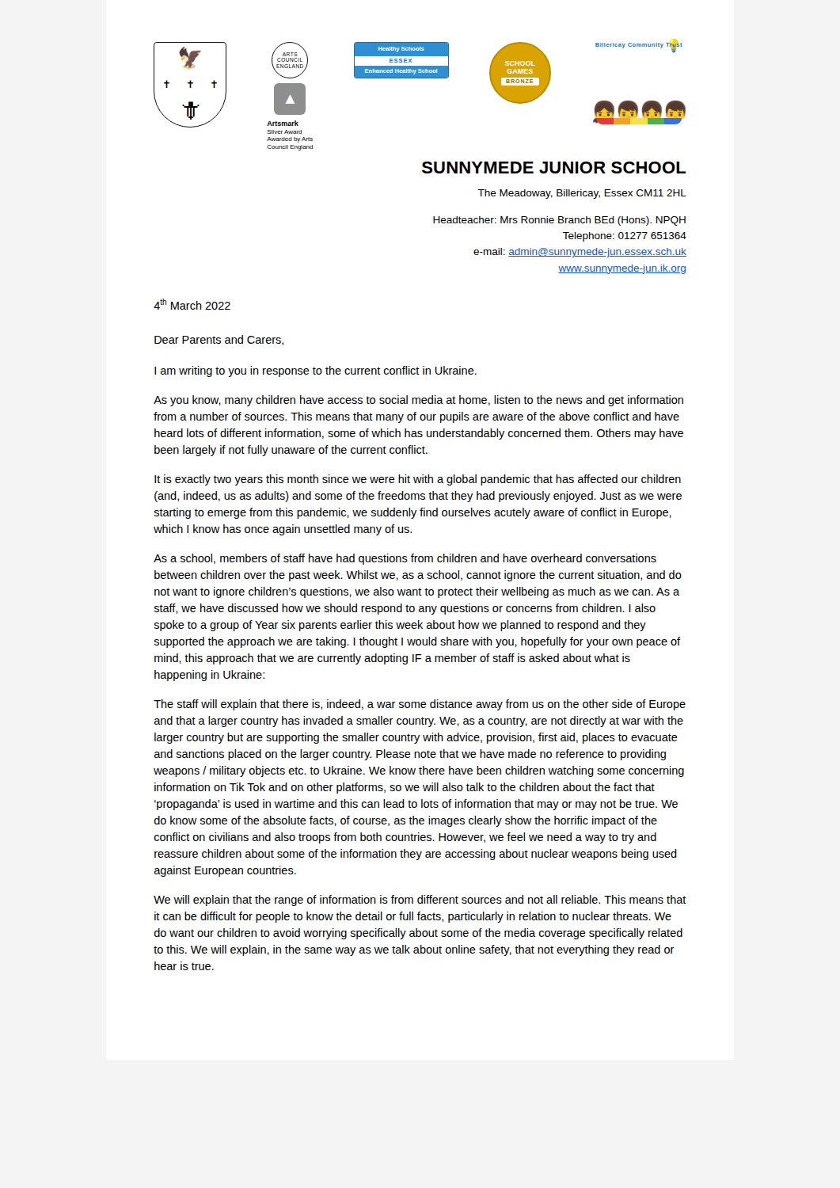🦅
✝✝✝
🗡
Arts Council England
▲
Artsmark Silver Award
Awarded by Arts
Council England
Healthy Schools
ESSEX
Enhanced Healthy School
SCHOOL GAMES BRONZE
💡
Billericay Community Trust
👧👦👧👦
SUNNYMEDE JUNIOR SCHOOL
The Meadoway, Billericay, Essex CM11 2HL
Headteacher: Mrs Ronnie Branch BEd (Hons). NPQH
Telephone: 01277 651364
e-mail: admin@sunnymede-jun.essex.sch.uk
www.sunnymede-jun.ik.org
4th March 2022
Dear Parents and Carers,
I am writing to you in response to the current conflict in Ukraine.
As you know, many children have access to social media at home, listen to the news and get information from a number of sources. This means that many of our pupils are aware of the above conflict and have heard lots of different information, some of which has understandably concerned them. Others may have been largely if not fully unaware of the current conflict.
It is exactly two years this month since we were hit with a global pandemic that has affected our children (and, indeed, us as adults) and some of the freedoms that they had previously enjoyed. Just as we were starting to emerge from this pandemic, we suddenly find ourselves acutely aware of conflict in Europe, which I know has once again unsettled many of us.
As a school, members of staff have had questions from children and have overheard conversations between children over the past week. Whilst we, as a school, cannot ignore the current situation, and do not want to ignore children’s questions, we also want to protect their wellbeing as much as we can. As a staff, we have discussed how we should respond to any questions or concerns from children. I also spoke to a group of Year six parents earlier this week about how we planned to respond and they supported the approach we are taking. I thought I would share with you, hopefully for your own peace of mind, this approach that we are currently adopting IF a member of staff is asked about what is happening in Ukraine:
The staff will explain that there is, indeed, a war some distance away from us on the other side of Europe and that a larger country has invaded a smaller country. We, as a country, are not directly at war with the larger country but are supporting the smaller country with advice, provision, first aid, places to evacuate and sanctions placed on the larger country. Please note that we have made no reference to providing weapons / military objects etc. to Ukraine. We know there have been children watching some concerning information on Tik Tok and on other platforms, so we will also talk to the children about the fact that ‘propaganda’ is used in wartime and this can lead to lots of information that may or may not be true. We do know some of the absolute facts, of course, as the images clearly show the horrific impact of the conflict on civilians and also troops from both countries. However, we feel we need a way to try and reassure children about some of the information they are accessing about nuclear weapons being used against European countries.
We will explain that the range of information is from different sources and not all reliable. This means that it can be difficult for people to know the detail or full facts, particularly in relation to nuclear threats. We do want our children to avoid worrying specifically about some of the media coverage specifically related to this. We will explain, in the same way as we talk about online safety, that not everything they read or hear is true.